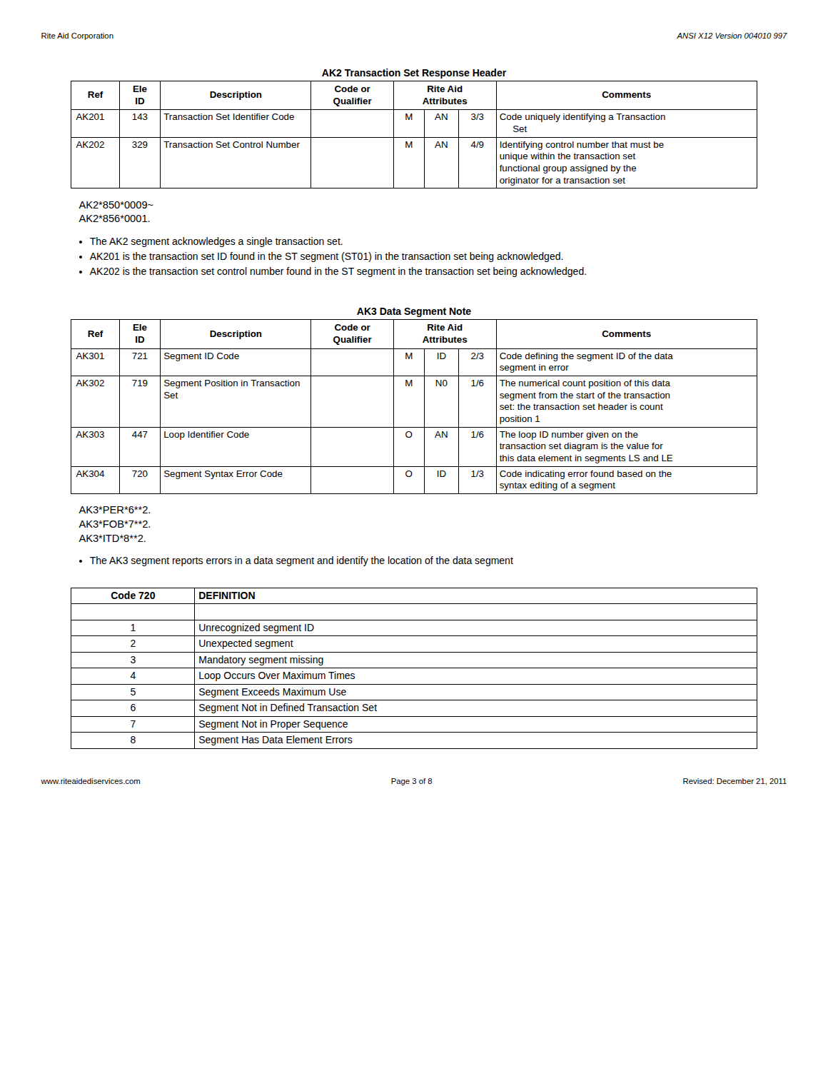Rite Aid Corporation
ANSI X12 Version 004010 997
AK2 Transaction Set Response Header
| Ref | Ele ID | Description | Code or Qualifier | Rite Aid Attributes | Comments |
| --- | --- | --- | --- | --- | --- |
| AK201 | 143 | Transaction Set Identifier Code | | M | AN | 3/3 | Code uniquely identifying a Transaction Set |
| AK202 | 329 | Transaction Set Control Number | | M | AN | 4/9 | Identifying control number that must be unique within the transaction set functional group assigned by the originator for a transaction set |
AK2*850*0009~
AK2*856*0001.
The AK2 segment acknowledges a single transaction set.
AK201 is the transaction set ID found in the ST segment (ST01) in the transaction set being acknowledged.
AK202 is the transaction set control number found in the ST segment in the transaction set being acknowledged.
AK3 Data Segment Note
| Ref | Ele ID | Description | Code or Qualifier | Rite Aid Attributes | Comments |
| --- | --- | --- | --- | --- | --- |
| AK301 | 721 | Segment ID Code | | M | ID | 2/3 | Code defining the segment ID of the data segment in error |
| AK302 | 719 | Segment Position in Transaction Set | | M | N0 | 1/6 | The numerical count position of this data segment from the start of the transaction set: the transaction set header is count position 1 |
| AK303 | 447 | Loop Identifier Code | | O | AN | 1/6 | The loop ID number given on the transaction set diagram is the value for this data element in segments LS and LE |
| AK304 | 720 | Segment Syntax Error Code | | O | ID | 1/3 | Code indicating error found based on the syntax editing of a segment |
AK3*PER*6**2.
AK3*FOB*7**2.
AK3*ITD*8**2.
The AK3 segment reports errors in a data segment and identify the location of the data segment
| Code 720 | DEFINITION |
| --- | --- |
| 1 | Unrecognized segment ID |
| 2 | Unexpected segment |
| 3 | Mandatory segment missing |
| 4 | Loop Occurs Over Maximum Times |
| 5 | Segment Exceeds Maximum Use |
| 6 | Segment Not in Defined Transaction Set |
| 7 | Segment Not in Proper Sequence |
| 8 | Segment Has Data Element Errors |
www.riteaidediservices.com
Page 3 of 8
Revised: December 21, 2011